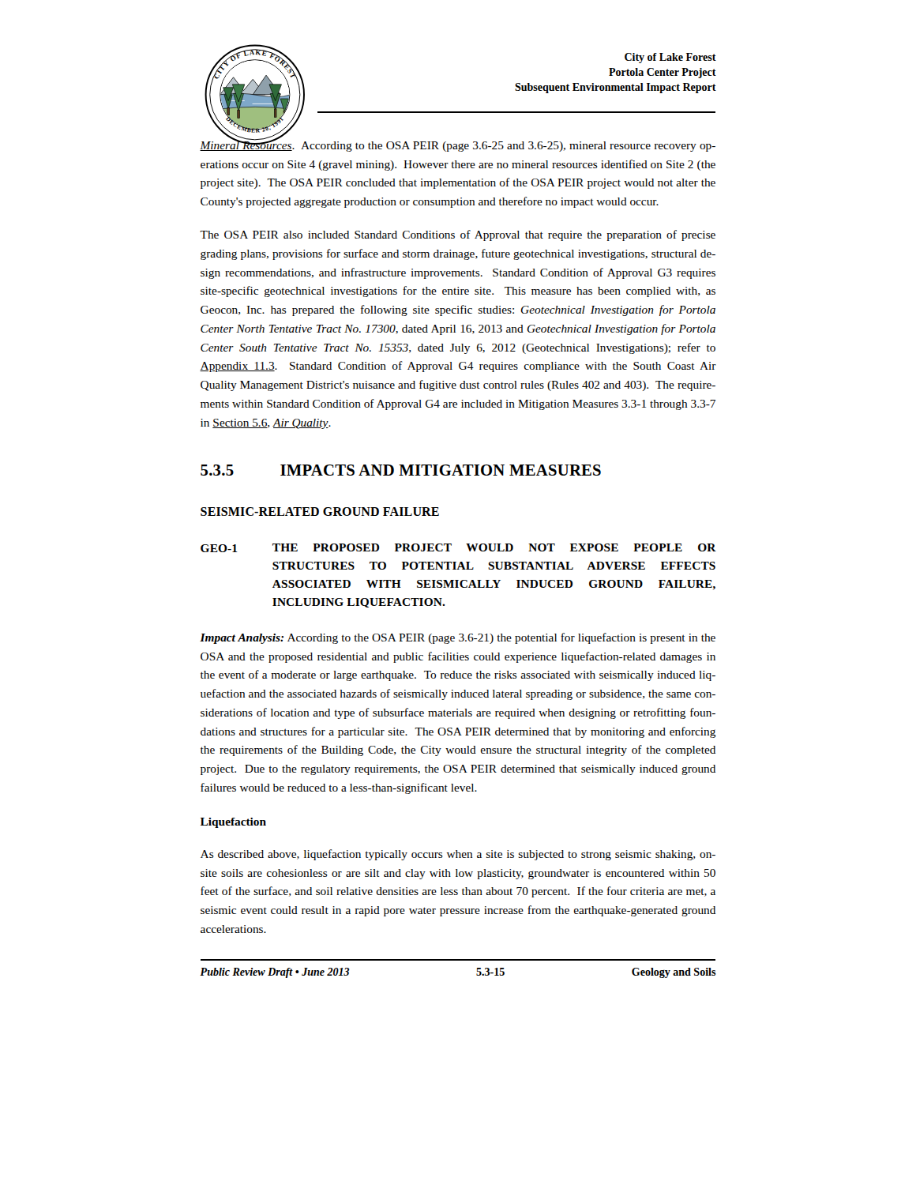CITY OF LAKE FOREST DECEMBER 20, 1991
City of Lake Forest
Portola Center Project
Subsequent Environmental Impact Report
Mineral Resources. According to the OSA PEIR (page 3.6-25 and 3.6-25), mineral resource recovery operations occur on Site 4 (gravel mining). However there are no mineral resources identified on Site 2 (the project site). The OSA PEIR concluded that implementation of the OSA PEIR project would not alter the County's projected aggregate production or consumption and therefore no impact would occur.
The OSA PEIR also included Standard Conditions of Approval that require the preparation of precise grading plans, provisions for surface and storm drainage, future geotechnical investigations, structural design recommendations, and infrastructure improvements. Standard Condition of Approval G3 requires site-specific geotechnical investigations for the entire site. This measure has been complied with, as Geocon, Inc. has prepared the following site specific studies: Geotechnical Investigation for Portola Center North Tentative Tract No. 17300, dated April 16, 2013 and Geotechnical Investigation for Portola Center South Tentative Tract No. 15353, dated July 6, 2012 (Geotechnical Investigations); refer to Appendix 11.3. Standard Condition of Approval G4 requires compliance with the South Coast Air Quality Management District's nuisance and fugitive dust control rules (Rules 402 and 403). The requirements within Standard Condition of Approval G4 are included in Mitigation Measures 3.3-1 through 3.3-7 in Section 5.6, Air Quality.
5.3.5 IMPACTS AND MITIGATION MEASURES
SEISMIC-RELATED GROUND FAILURE
GEO-1
THE PROPOSED PROJECT WOULD NOT EXPOSE PEOPLE OR STRUCTURES TO POTENTIAL SUBSTANTIAL ADVERSE EFFECTS ASSOCIATED WITH SEISMICALLY INDUCED GROUND FAILURE, INCLUDING LIQUEFACTION.
Impact Analysis: According to the OSA PEIR (page 3.6-21) the potential for liquefaction is present in the OSA and the proposed residential and public facilities could experience liquefaction-related damages in the event of a moderate or large earthquake. To reduce the risks associated with seismically induced liquefaction and the associated hazards of seismically induced lateral spreading or subsidence, the same considerations of location and type of subsurface materials are required when designing or retrofitting foundations and structures for a particular site. The OSA PEIR determined that by monitoring and enforcing the requirements of the Building Code, the City would ensure the structural integrity of the completed project. Due to the regulatory requirements, the OSA PEIR determined that seismically induced ground failures would be reduced to a less-than-significant level.
Liquefaction
As described above, liquefaction typically occurs when a site is subjected to strong seismic shaking, on-site soils are cohesionless or are silt and clay with low plasticity, groundwater is encountered within 50 feet of the surface, and soil relative densities are less than about 70 percent. If the four criteria are met, a seismic event could result in a rapid pore water pressure increase from the earthquake-generated ground accelerations.
Public Review Draft • June 2013
5.3-15
Geology and Soils